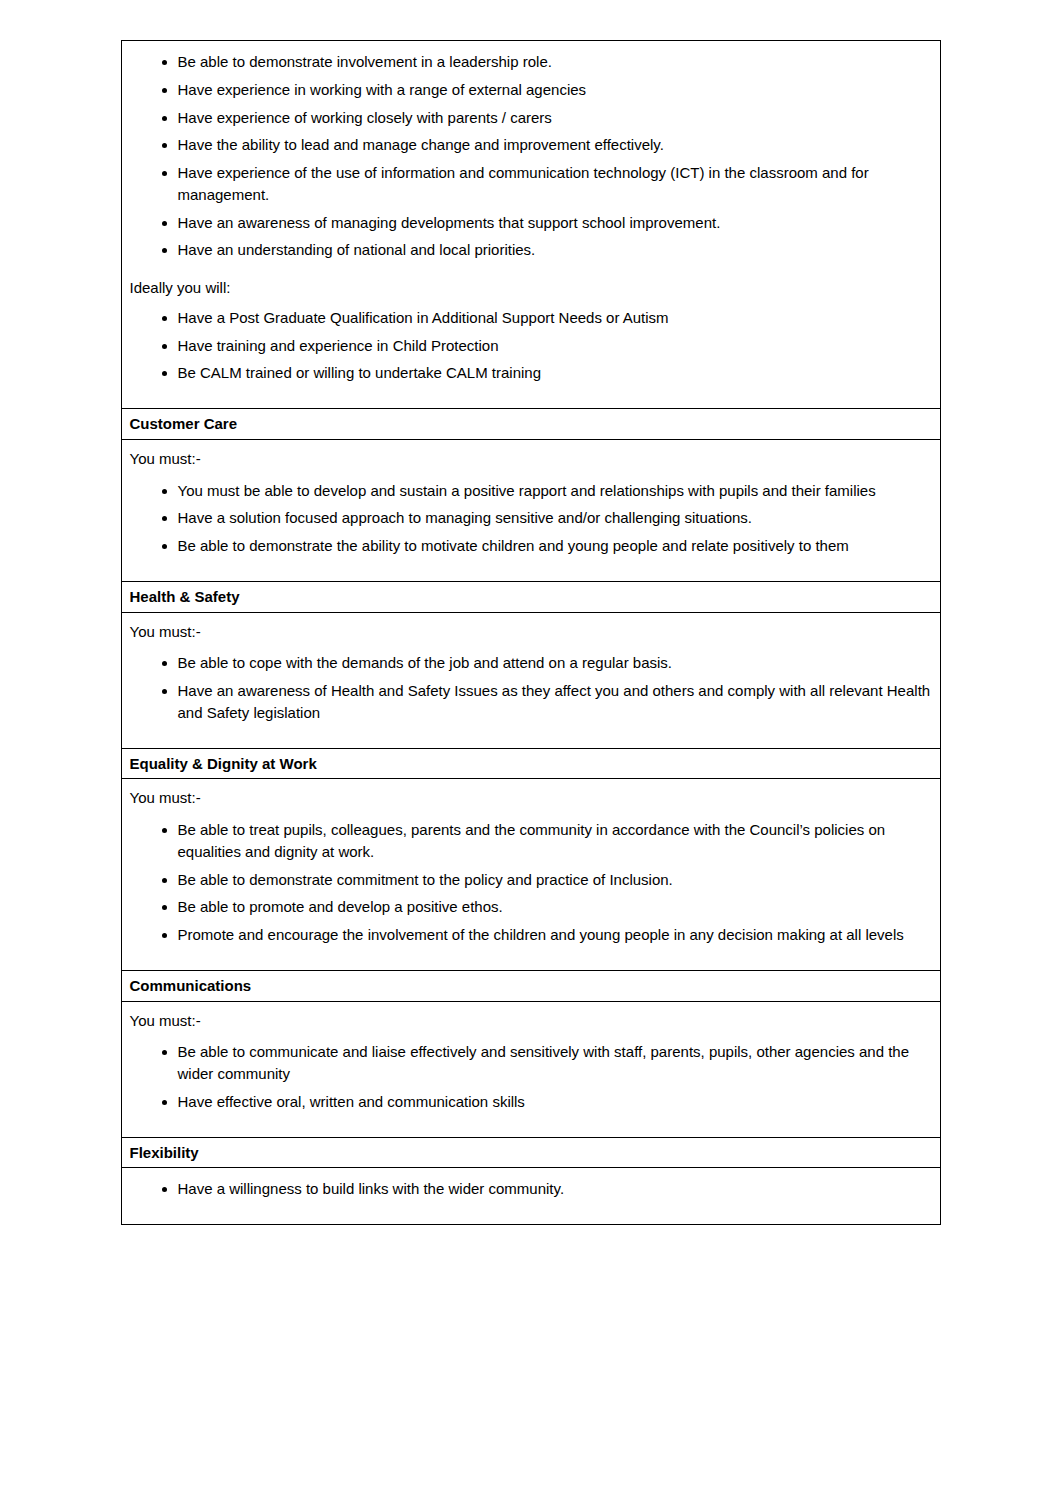Be able to demonstrate involvement in a leadership role.
Have experience in working with a range of external agencies
Have experience of working closely with parents / carers
Have the ability to lead and manage change and improvement effectively.
Have experience of the use of information and communication technology (ICT) in the classroom and for management.
Have an awareness of managing developments that support school improvement.
Have an understanding of national and local priorities.
Ideally you will:
Have a Post Graduate Qualification in Additional Support Needs or Autism
Have training and experience in Child Protection
Be CALM trained or willing to undertake CALM training
Customer Care
You must:-
You must be able to develop and sustain a positive rapport and relationships with pupils and their families
Have a solution focused approach to managing sensitive and/or challenging situations.
Be able to demonstrate the ability to motivate children and young people and relate positively to them
Health & Safety
You must:-
Be able to cope with the demands of the job and attend on a regular basis.
Have an awareness of Health and Safety Issues as they affect you and others and comply with all relevant Health and Safety legislation
Equality & Dignity at Work
You must:-
Be able to treat pupils, colleagues, parents and the community in accordance with the Council’s policies on equalities and dignity at work.
Be able to demonstrate commitment to the policy and practice of Inclusion.
Be able to promote and develop a positive ethos.
Promote and encourage the involvement of the children and young people in any decision making at all levels
Communications
You must:-
Be able to communicate and liaise effectively and sensitively with staff, parents, pupils, other agencies and the wider community
Have effective oral, written and communication skills
Flexibility
Have a willingness to build links with the wider community.